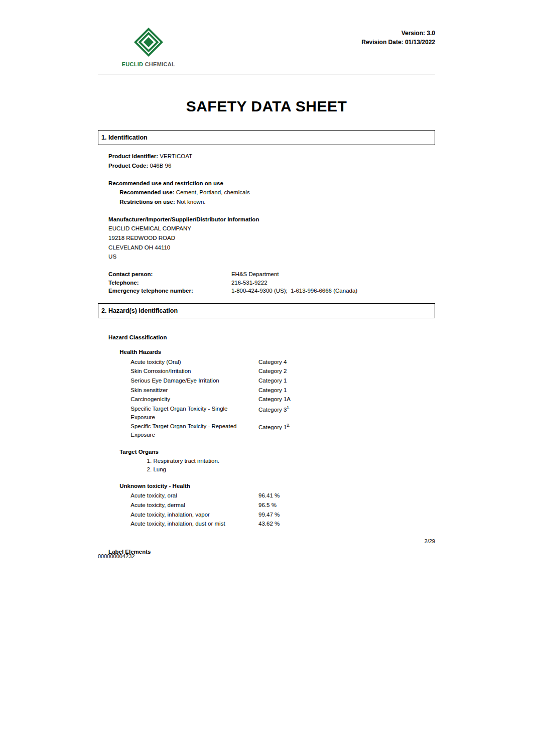EUCLID CHEMICAL
Version: 3.0
Revision Date: 01/13/2022
SAFETY DATA SHEET
1. Identification
Product identifier: VERTICOAT
Product Code: 046B 96
Recommended use and restriction on use
Recommended use: Cement, Portland, chemicals
Restrictions on use: Not known.
Manufacturer/Importer/Supplier/Distributor Information
EUCLID CHEMICAL COMPANY
19218 REDWOOD ROAD
CLEVELAND OH 44110
US
Contact person:
EH&S Department
Telephone:
216-531-9222
Emergency telephone number:
1-800-424-9300 (US); 1-613-996-6666 (Canada)
2. Hazard(s) identification
Hazard Classification
Health Hazards
| Acute toxicity (Oral) | Category 4 |
| Skin Corrosion/Irritation | Category 2 |
| Serious Eye Damage/Eye Irritation | Category 1 |
| Skin sensitizer | Category 1 |
| Carcinogenicity | Category 1A |
| Specific Target Organ Toxicity - Single Exposure | Category 3 1. |
| Specific Target Organ Toxicity - Repeated Exposure | Category 1 2. |
Target Organs
Respiratory tract irritation.
Lung
Unknown toxicity - Health
| Acute toxicity, oral | 96.41 % |
| Acute toxicity, dermal | 96.5 % |
| Acute toxicity, inhalation, vapor | 99.47 % |
| Acute toxicity, inhalation, dust or mist | 43.62 % |
Label Elements
2/29
000000004232